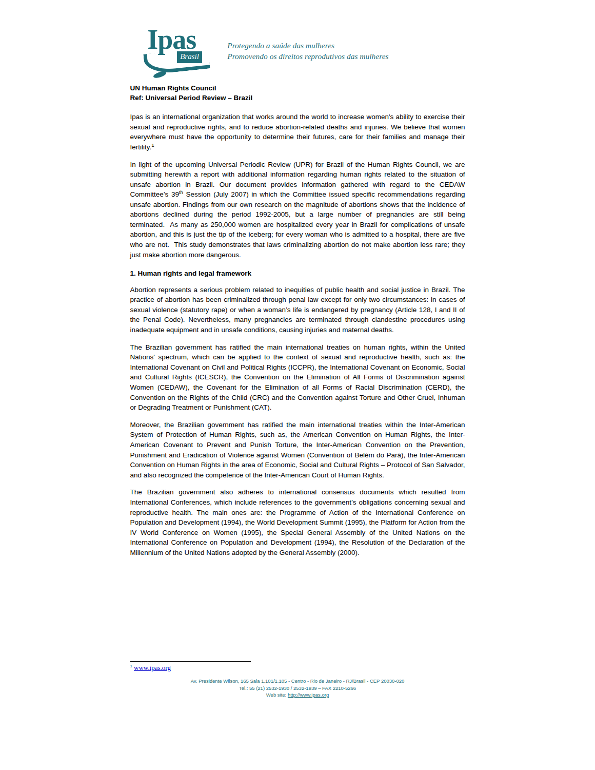Ipas
Brasil
Protegendo a saúde das mulheres
Promovendo os direitos reprodutivos das mulheres
UN Human Rights Council
Ref: Universal Period Review – Brazil
Ipas is an international organization that works around the world to increase women's ability to exercise their sexual and reproductive rights, and to reduce abortion-related deaths and injuries. We believe that women everywhere must have the opportunity to determine their futures, care for their families and manage their fertility.1
In light of the upcoming Universal Periodic Review (UPR) for Brazil of the Human Rights Council, we are submitting herewith a report with additional information regarding human rights related to the situation of unsafe abortion in Brazil. Our document provides information gathered with regard to the CEDAW Committee’s 39th Session (July 2007) in which the Committee issued specific recommendations regarding unsafe abortion. Findings from our own research on the magnitude of abortions shows that the incidence of abortions declined during the period 1992-2005, but a large number of pregnancies are still being terminated. As many as 250,000 women are hospitalized every year in Brazil for complications of unsafe abortion, and this is just the tip of the iceberg; for every woman who is admitted to a hospital, there are five who are not. This study demonstrates that laws criminalizing abortion do not make abortion less rare; they just make abortion more dangerous.
1. Human rights and legal framework
Abortion represents a serious problem related to inequities of public health and social justice in Brazil. The practice of abortion has been criminalized through penal law except for only two circumstances: in cases of sexual violence (statutory rape) or when a woman’s life is endangered by pregnancy (Article 128, I and II of the Penal Code). Nevertheless, many pregnancies are terminated through clandestine procedures using inadequate equipment and in unsafe conditions, causing injuries and maternal deaths.
The Brazilian government has ratified the main international treaties on human rights, within the United Nations' spectrum, which can be applied to the context of sexual and reproductive health, such as: the International Covenant on Civil and Political Rights (ICCPR), the International Covenant on Economic, Social and Cultural Rights (ICESCR), the Convention on the Elimination of All Forms of Discrimination against Women (CEDAW), the Covenant for the Elimination of all Forms of Racial Discrimination (CERD), the Convention on the Rights of the Child (CRC) and the Convention against Torture and Other Cruel, Inhuman or Degrading Treatment or Punishment (CAT).
Moreover, the Brazilian government has ratified the main international treaties within the Inter-American System of Protection of Human Rights, such as, the American Convention on Human Rights, the Inter-American Covenant to Prevent and Punish Torture, the Inter-American Convention on the Prevention, Punishment and Eradication of Violence against Women (Convention of Belém do Pará), the Inter-American Convention on Human Rights in the area of Economic, Social and Cultural Rights – Protocol of San Salvador, and also recognized the competence of the Inter-American Court of Human Rights.
The Brazilian government also adheres to international consensus documents which resulted from International Conferences, which include references to the government’s obligations concerning sexual and reproductive health. The main ones are: the Programme of Action of the International Conference on Population and Development (1994), the World Development Summit (1995), the Platform for Action from the IV World Conference on Women (1995), the Special General Assembly of the United Nations on the International Conference on Population and Development (1994), the Resolution of the Declaration of the Millennium of the United Nations adopted by the General Assembly (2000).
1 www.ipas.org
Av. Presidente Wilson, 165 Sala 1.101/1.105 - Centro - Rio de Janeiro - RJ/Brasil - CEP 20030-020
Tel.: 55 (21) 2532-1930 / 2532-1939 – FAX 2210-5266
Web site: http://www.ipas.org